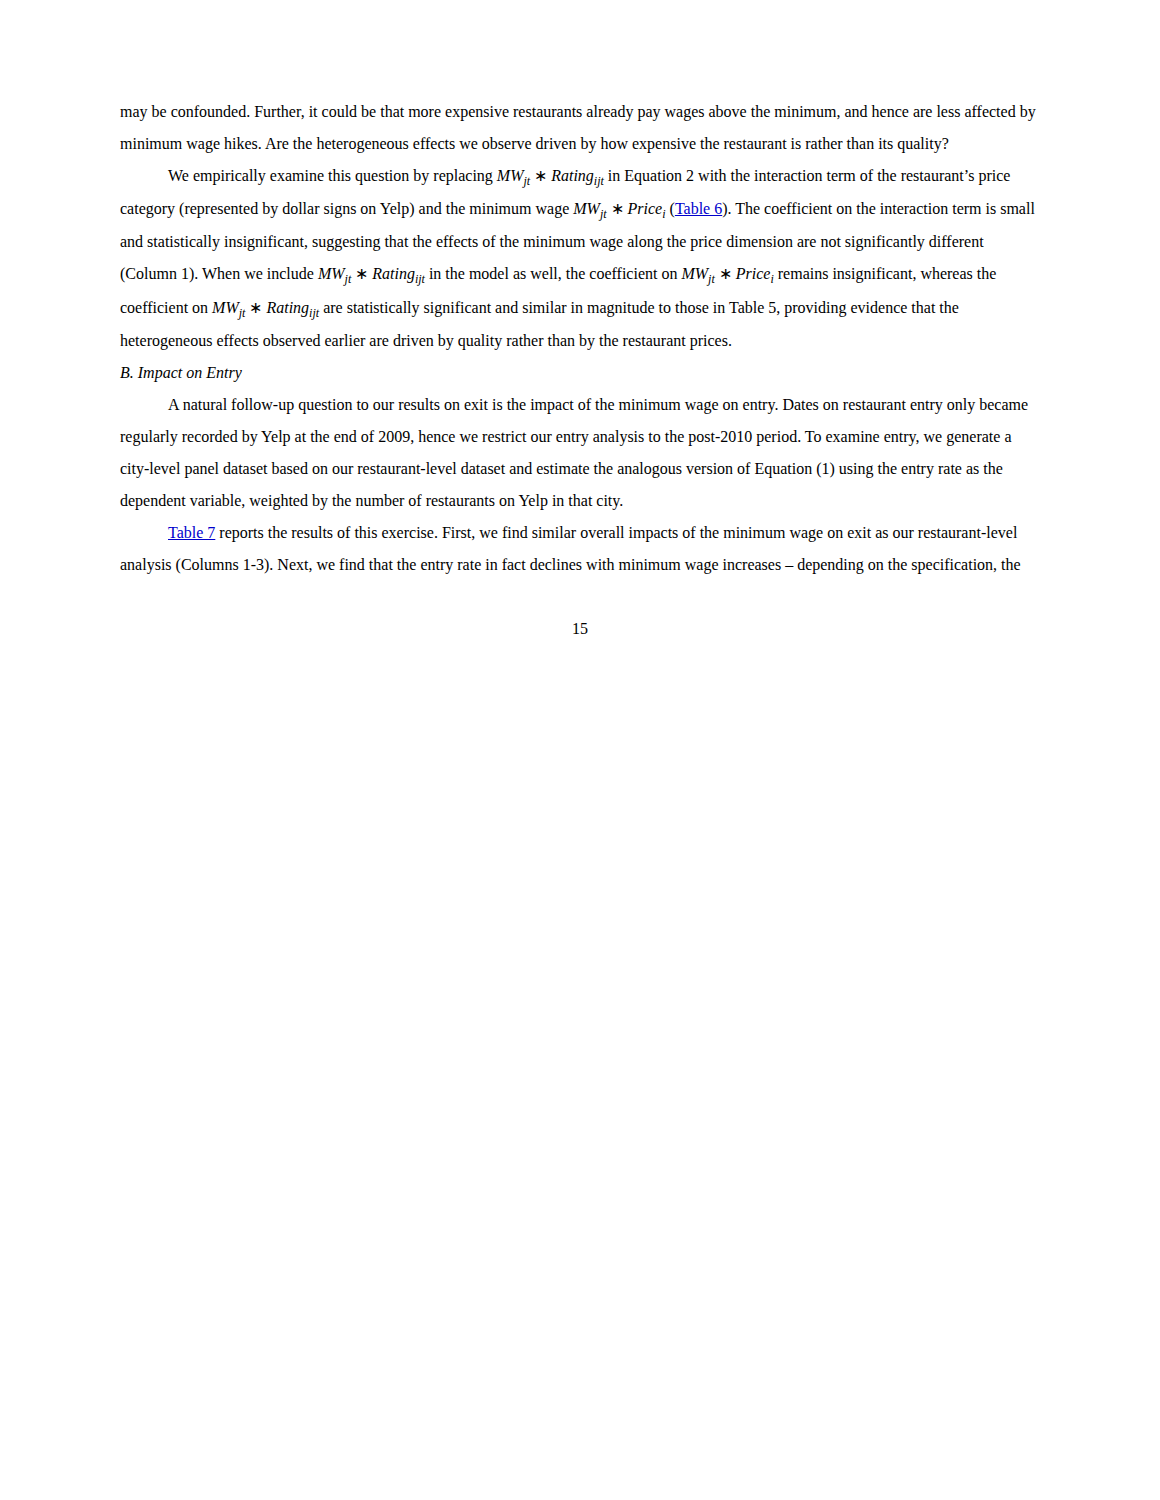may be confounded. Further, it could be that more expensive restaurants already pay wages above the minimum, and hence are less affected by minimum wage hikes. Are the heterogeneous effects we observe driven by how expensive the restaurant is rather than its quality?
We empirically examine this question by replacing MWjt ∗ Ratingijt in Equation 2 with the interaction term of the restaurant’s price category (represented by dollar signs on Yelp) and the minimum wage MWjt ∗ Pricei (Table 6). The coefficient on the interaction term is small and statistically insignificant, suggesting that the effects of the minimum wage along the price dimension are not significantly different (Column 1). When we include MWjt ∗ Ratingijt in the model as well, the coefficient on MWjt ∗ Pricei remains insignificant, whereas the coefficient on MWjt ∗ Ratingijt are statistically significant and similar in magnitude to those in Table 5, providing evidence that the heterogeneous effects observed earlier are driven by quality rather than by the restaurant prices.
B. Impact on Entry
A natural follow-up question to our results on exit is the impact of the minimum wage on entry. Dates on restaurant entry only became regularly recorded by Yelp at the end of 2009, hence we restrict our entry analysis to the post-2010 period. To examine entry, we generate a city-level panel dataset based on our restaurant-level dataset and estimate the analogous version of Equation (1) using the entry rate as the dependent variable, weighted by the number of restaurants on Yelp in that city.
Table 7 reports the results of this exercise. First, we find similar overall impacts of the minimum wage on exit as our restaurant-level analysis (Columns 1-3). Next, we find that the entry rate in fact declines with minimum wage increases – depending on the specification, the
15